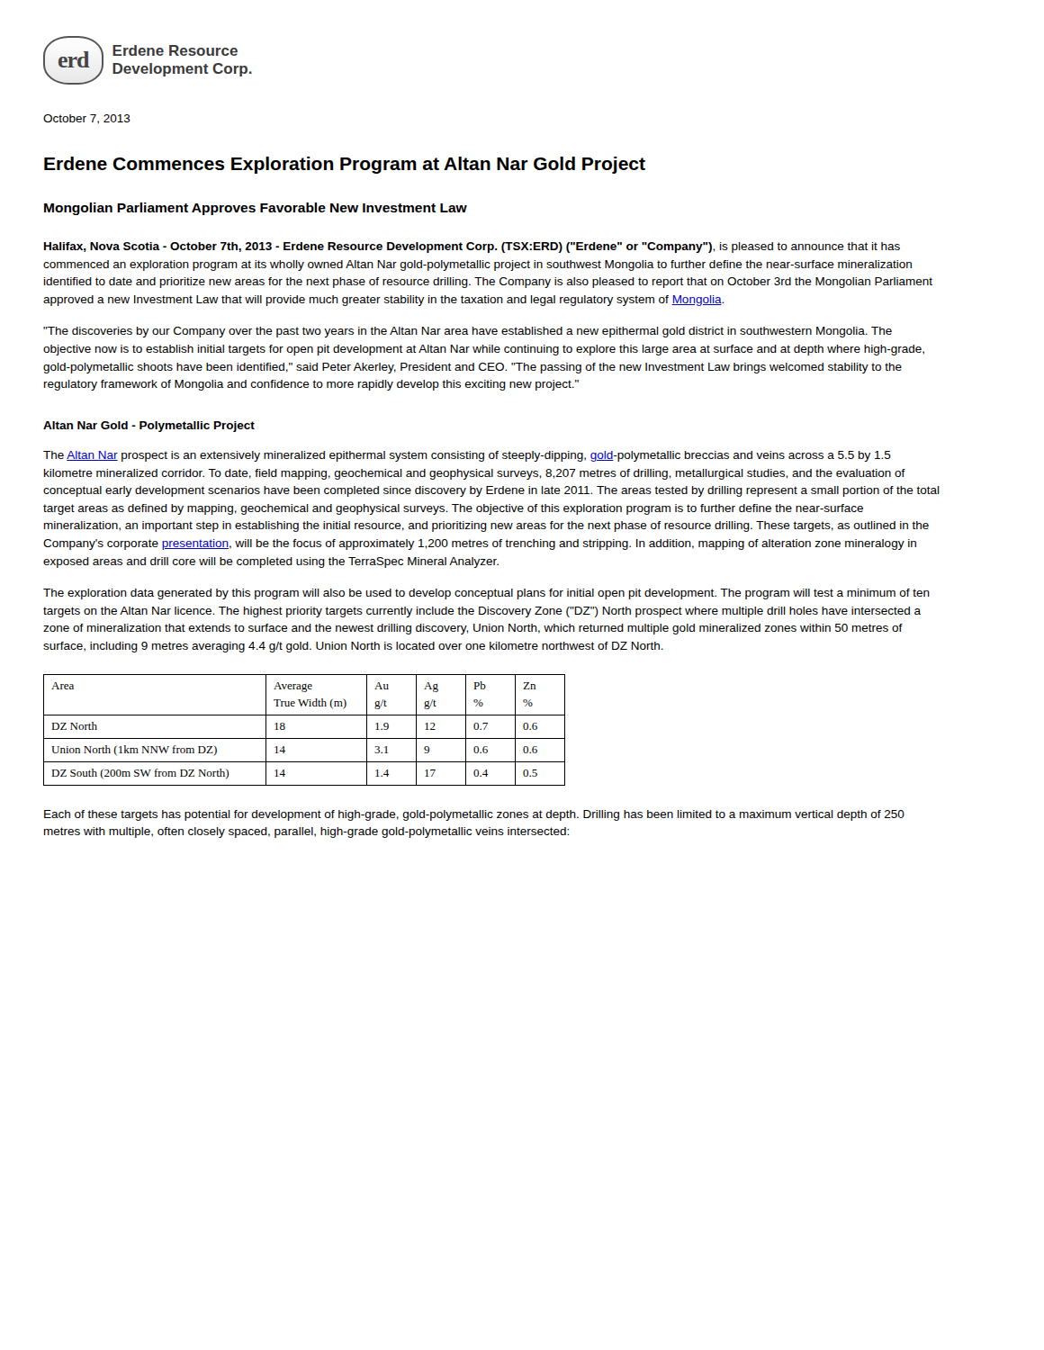erd
Erdene Resource
Development Corp.
October 7, 2013
Erdene Commences Exploration Program at Altan Nar Gold Project
Mongolian Parliament Approves Favorable New Investment Law
Halifax, Nova Scotia - October 7th, 2013 - Erdene Resource Development Corp. (TSX:ERD) ("Erdene" or "Company"), is pleased to announce that it has commenced an exploration program at its wholly owned Altan Nar gold-polymetallic project in southwest Mongolia to further define the near-surface mineralization identified to date and prioritize new areas for the next phase of resource drilling. The Company is also pleased to report that on October 3rd the Mongolian Parliament approved a new Investment Law that will provide much greater stability in the taxation and legal regulatory system of Mongolia.
"The discoveries by our Company over the past two years in the Altan Nar area have established a new epithermal gold district in southwestern Mongolia. The objective now is to establish initial targets for open pit development at Altan Nar while continuing to explore this large area at surface and at depth where high-grade, gold-polymetallic shoots have been identified," said Peter Akerley, President and CEO. "The passing of the new Investment Law brings welcomed stability to the regulatory framework of Mongolia and confidence to more rapidly develop this exciting new project."
Altan Nar Gold - Polymetallic Project
The Altan Nar prospect is an extensively mineralized epithermal system consisting of steeply-dipping, gold-polymetallic breccias and veins across a 5.5 by 1.5 kilometre mineralized corridor. To date, field mapping, geochemical and geophysical surveys, 8,207 metres of drilling, metallurgical studies, and the evaluation of conceptual early development scenarios have been completed since discovery by Erdene in late 2011. The areas tested by drilling represent a small portion of the total target areas as defined by mapping, geochemical and geophysical surveys. The objective of this exploration program is to further define the near-surface mineralization, an important step in establishing the initial resource, and prioritizing new areas for the next phase of resource drilling. These targets, as outlined in the Company's corporate presentation, will be the focus of approximately 1,200 metres of trenching and stripping. In addition, mapping of alteration zone mineralogy in exposed areas and drill core will be completed using the TerraSpec Mineral Analyzer.
The exploration data generated by this program will also be used to develop conceptual plans for initial open pit development. The program will test a minimum of ten targets on the Altan Nar licence. The highest priority targets currently include the Discovery Zone ("DZ") North prospect where multiple drill holes have intersected a zone of mineralization that extends to surface and the newest drilling discovery, Union North, which returned multiple gold mineralized zones within 50 metres of surface, including 9 metres averaging 4.4 g/t gold. Union North is located over one kilometre northwest of DZ North.
| Area | Average True Width (m) | Au g/t | Ag g/t | Pb % | Zn % |
| --- | --- | --- | --- | --- | --- |
| DZ North | 18 | 1.9 | 12 | 0.7 | 0.6 |
| Union North (1km NNW from DZ) | 14 | 3.1 | 9 | 0.6 | 0.6 |
| DZ South (200m SW from DZ North) | 14 | 1.4 | 17 | 0.4 | 0.5 |
Each of these targets has potential for development of high-grade, gold-polymetallic zones at depth. Drilling has been limited to a maximum vertical depth of 250 metres with multiple, often closely spaced, parallel, high-grade gold-polymetallic veins intersected: